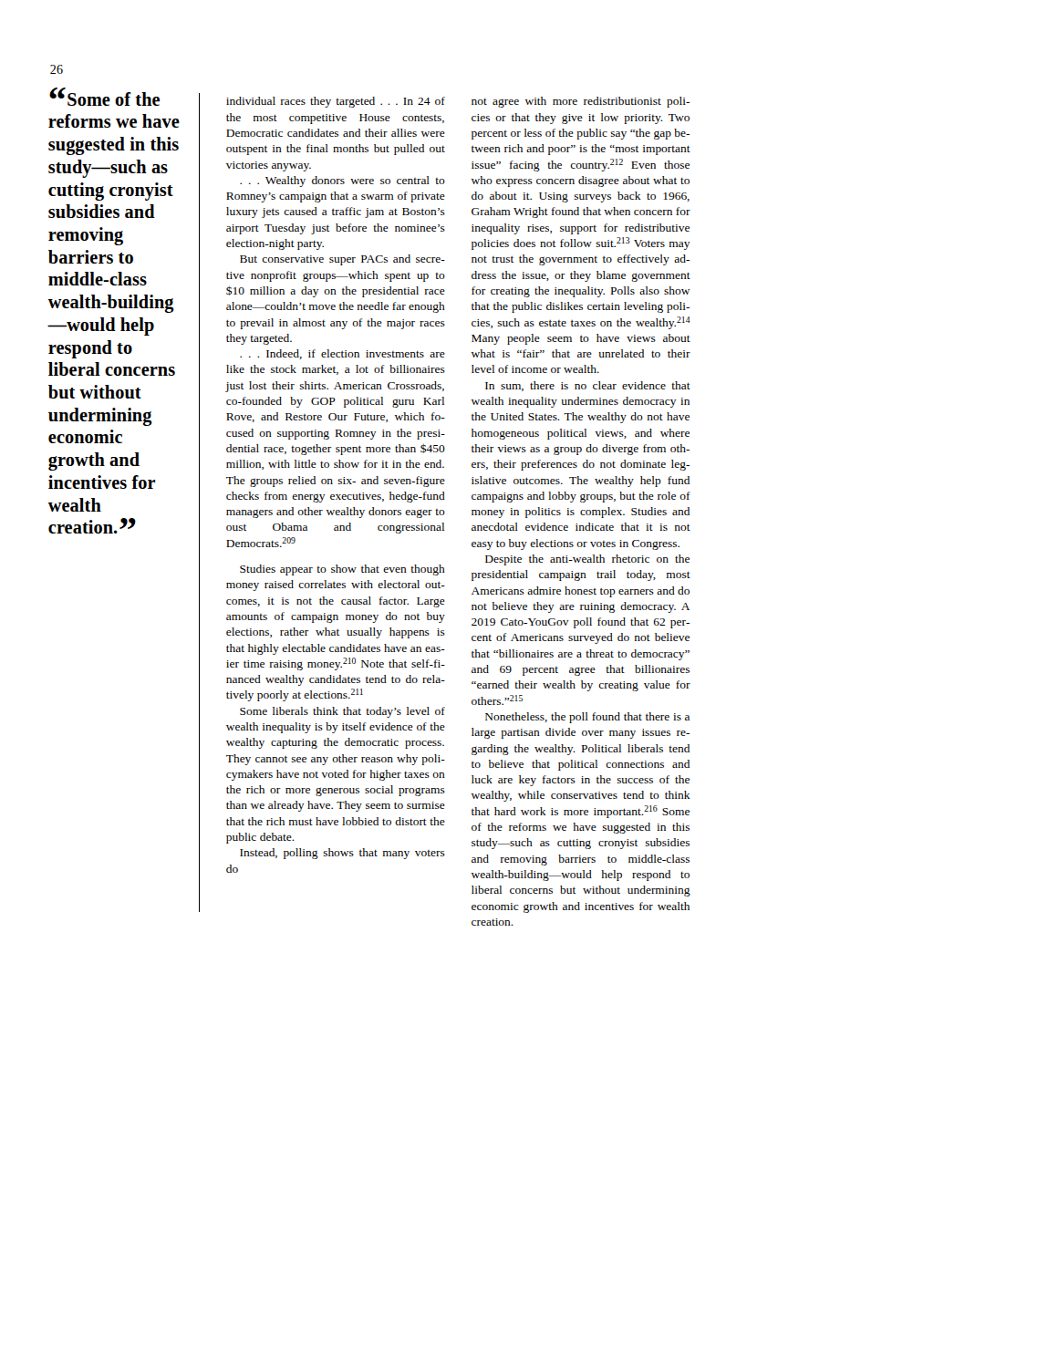26
“Some of the reforms we have suggested in this study—such as cutting cronyist subsidies and removing barriers to middle-class wealth-building—would help respond to liberal concerns but without undermining economic growth and incentives for wealth creation.”
individual races they targeted . . . In 24 of the most competitive House contests, Democratic candidates and their allies were outspent in the final months but pulled out victories anyway.
. . . Wealthy donors were so central to Romney’s campaign that a swarm of private luxury jets caused a traffic jam at Boston’s airport Tuesday just before the nominee’s election-night party.
But conservative super PACs and secretive nonprofit groups—which spent up to $10 million a day on the presidential race alone—couldn’t move the needle far enough to prevail in almost any of the major races they targeted.
. . . Indeed, if election investments are like the stock market, a lot of billionaires just lost their shirts. American Crossroads, co-founded by GOP political guru Karl Rove, and Restore Our Future, which focused on supporting Romney in the presidential race, together spent more than $450 million, with little to show for it in the end. The groups relied on six- and seven-figure checks from energy executives, hedge-fund managers and other wealthy donors eager to oust Obama and congressional Democrats.209
Studies appear to show that even though money raised correlates with electoral outcomes, it is not the causal factor. Large amounts of campaign money do not buy elections, rather what usually happens is that highly electable candidates have an easier time raising money.210 Note that self-financed wealthy candidates tend to do relatively poorly at elections.211
Some liberals think that today’s level of wealth inequality is by itself evidence of the wealthy capturing the democratic process. They cannot see any other reason why policymakers have not voted for higher taxes on the rich or more generous social programs than we already have. They seem to surmise that the rich must have lobbied to distort the public debate.
Instead, polling shows that many voters do
not agree with more redistributionist policies or that they give it low priority. Two percent or less of the public say “the gap between rich and poor” is the “most important issue” facing the country.212 Even those who express concern disagree about what to do about it. Using surveys back to 1966, Graham Wright found that when concern for inequality rises, support for redistributive policies does not follow suit.213 Voters may not trust the government to effectively address the issue, or they blame government for creating the inequality. Polls also show that the public dislikes certain leveling policies, such as estate taxes on the wealthy.214 Many people seem to have views about what is “fair” that are unrelated to their level of income or wealth.
In sum, there is no clear evidence that wealth inequality undermines democracy in the United States. The wealthy do not have homogeneous political views, and where their views as a group do diverge from others, their preferences do not dominate legislative outcomes. The wealthy help fund campaigns and lobby groups, but the role of money in politics is complex. Studies and anecdotal evidence indicate that it is not easy to buy elections or votes in Congress.
Despite the anti-wealth rhetoric on the presidential campaign trail today, most Americans admire honest top earners and do not believe they are ruining democracy. A 2019 Cato-YouGov poll found that 62 percent of Americans surveyed do not believe that “billionaires are a threat to democracy” and 69 percent agree that billionaires “earned their wealth by creating value for others.”215
Nonetheless, the poll found that there is a large partisan divide over many issues regarding the wealthy. Political liberals tend to believe that political connections and luck are key factors in the success of the wealthy, while conservatives tend to think that hard work is more important.216 Some of the reforms we have suggested in this study—such as cutting cronyist subsidies and removing barriers to middle-class wealth-building—would help respond to liberal concerns but without undermining economic growth and incentives for wealth creation.